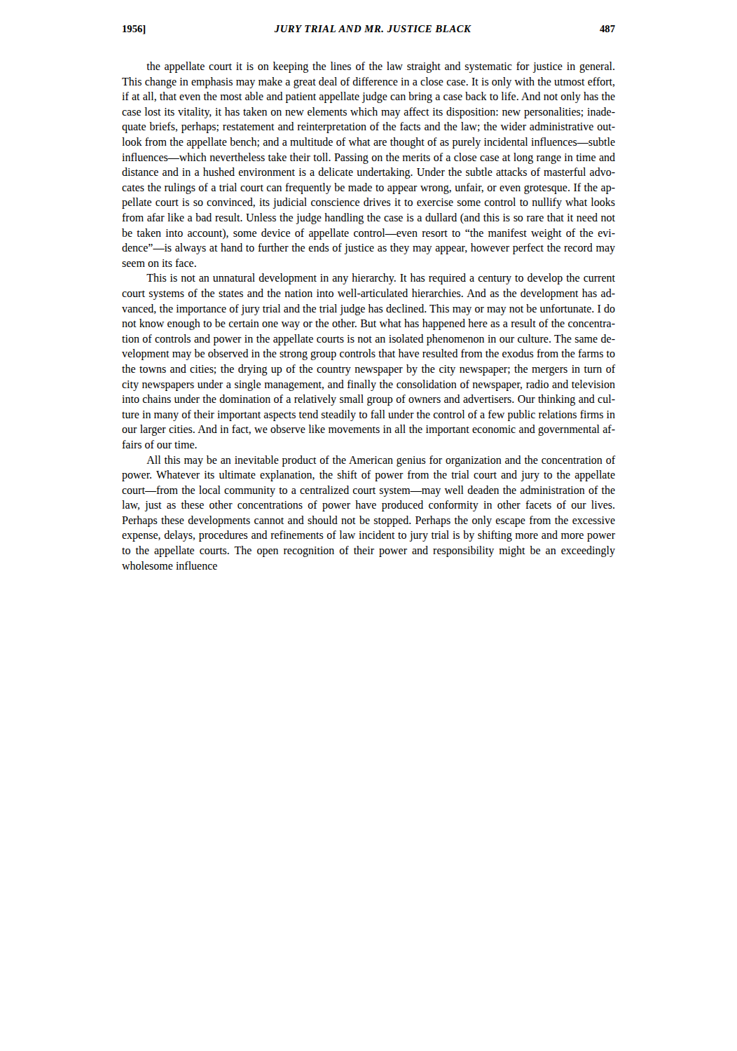1956] JURY TRIAL AND MR. JUSTICE BLACK 487
the appellate court it is on keeping the lines of the law straight and systematic for justice in general. This change in emphasis may make a great deal of difference in a close case. It is only with the utmost effort, if at all, that even the most able and patient appellate judge can bring a case back to life. And not only has the case lost its vitality, it has taken on new elements which may affect its disposition: new personalities; inadequate briefs, perhaps; restatement and reinterpretation of the facts and the law; the wider administrative outlook from the appellate bench; and a multitude of what are thought of as purely incidental influences—subtle influences—which nevertheless take their toll. Passing on the merits of a close case at long range in time and distance and in a hushed environment is a delicate undertaking. Under the subtle attacks of masterful advocates the rulings of a trial court can frequently be made to appear wrong, unfair, or even grotesque. If the appellate court is so convinced, its judicial conscience drives it to exercise some control to nullify what looks from afar like a bad result. Unless the judge handling the case is a dullard (and this is so rare that it need not be taken into account), some device of appellate control—even resort to “the manifest weight of the evidence”—is always at hand to further the ends of justice as they may appear, however perfect the record may seem on its face.
This is not an unnatural development in any hierarchy. It has required a century to develop the current court systems of the states and the nation into well-articulated hierarchies. And as the development has advanced, the importance of jury trial and the trial judge has declined. This may or may not be unfortunate. I do not know enough to be certain one way or the other. But what has happened here as a result of the concentration of controls and power in the appellate courts is not an isolated phenomenon in our culture. The same development may be observed in the strong group controls that have resulted from the exodus from the farms to the towns and cities; the drying up of the country newspaper by the city newspaper; the mergers in turn of city newspapers under a single management, and finally the consolidation of newspaper, radio and television into chains under the domination of a relatively small group of owners and advertisers. Our thinking and culture in many of their important aspects tend steadily to fall under the control of a few public relations firms in our larger cities. And in fact, we observe like movements in all the important economic and governmental affairs of our time.
All this may be an inevitable product of the American genius for organization and the concentration of power. Whatever its ultimate explanation, the shift of power from the trial court and jury to the appellate court—from the local community to a centralized court system—may well deaden the administration of the law, just as these other concentrations of power have produced conformity in other facets of our lives. Perhaps these developments cannot and should not be stopped. Perhaps the only escape from the excessive expense, delays, procedures and refinements of law incident to jury trial is by shifting more and more power to the appellate courts. The open recognition of their power and responsibility might be an exceedingly wholesome influence